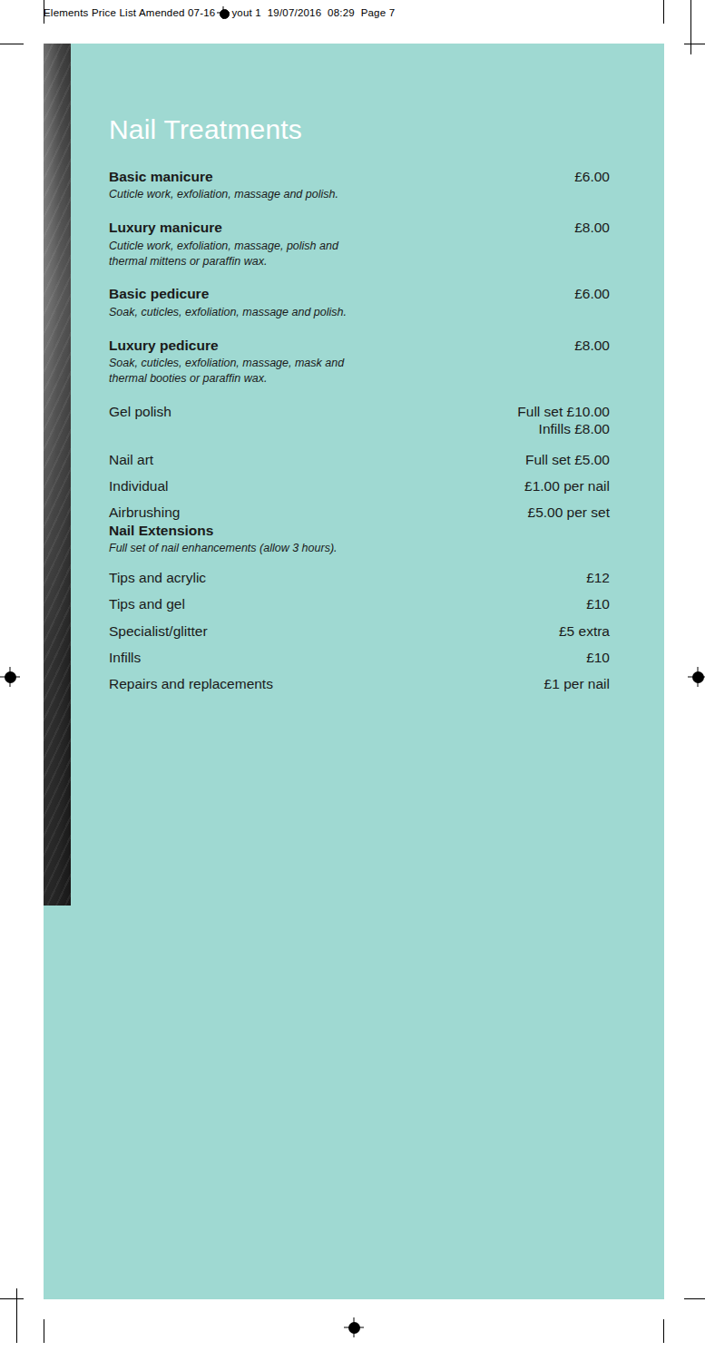Elements Price List Amended 07-16 yout 1 19/07/2016 08:29 Page 7
Nail Treatments
| Basic manicure Cuticle work, exfoliation, massage and polish. | £6.00 |
| Luxury manicure Cuticle work, exfoliation, massage, polish and thermal mittens or paraffin wax. | £8.00 |
| Basic pedicure Soak, cuticles, exfoliation, massage and polish. | £6.00 |
| Luxury pedicure Soak, cuticles, exfoliation, massage, mask and thermal booties or paraffin wax. | £8.00 |
| Gel polish | Full set £10.00 |
| | Infills £8.00 |
| Nail art | Full set £5.00 |
| Individual | £1.00 per nail |
| Airbrushing | £5.00 per set |
| Nail Extensions Full set of nail enhancements (allow 3 hours). |
| Tips and acrylic | £12 |
| Tips and gel | £10 |
| Specialist/glitter | £5 extra |
| Infills | £10 |
| Repairs and replacements | £1 per nail |